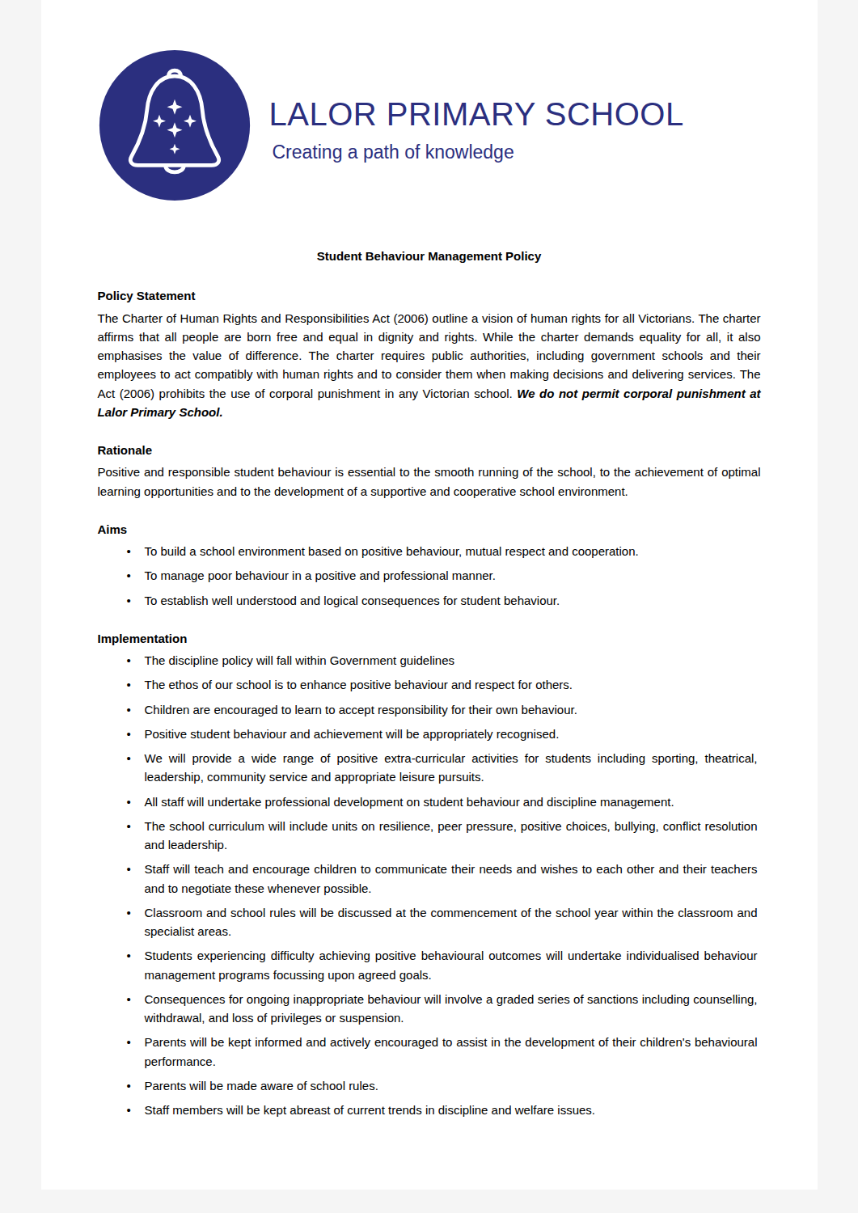LALOR PRIMARY SCHOOL
Creating a path of knowledge
Student Behaviour Management Policy
Policy Statement
The Charter of Human Rights and Responsibilities Act (2006) outline a vision of human rights for all Victorians. The charter affirms that all people are born free and equal in dignity and rights. While the charter demands equality for all, it also emphasises the value of difference. The charter requires public authorities, including government schools and their employees to act compatibly with human rights and to consider them when making decisions and delivering services. The Act (2006) prohibits the use of corporal punishment in any Victorian school. We do not permit corporal punishment at Lalor Primary School.
Rationale
Positive and responsible student behaviour is essential to the smooth running of the school, to the achievement of optimal learning opportunities and to the development of a supportive and cooperative school environment.
Aims
To build a school environment based on positive behaviour, mutual respect and cooperation.
To manage poor behaviour in a positive and professional manner.
To establish well understood and logical consequences for student behaviour.
Implementation
The discipline policy will fall within Government guidelines
The ethos of our school is to enhance positive behaviour and respect for others.
Children are encouraged to learn to accept responsibility for their own behaviour.
Positive student behaviour and achievement will be appropriately recognised.
We will provide a wide range of positive extra-curricular activities for students including sporting, theatrical, leadership, community service and appropriate leisure pursuits.
All staff will undertake professional development on student behaviour and discipline management.
The school curriculum will include units on resilience, peer pressure, positive choices, bullying, conflict resolution and leadership.
Staff will teach and encourage children to communicate their needs and wishes to each other and their teachers and to negotiate these whenever possible.
Classroom and school rules will be discussed at the commencement of the school year within the classroom and specialist areas.
Students experiencing difficulty achieving positive behavioural outcomes will undertake individualised behaviour management programs focussing upon agreed goals.
Consequences for ongoing inappropriate behaviour will involve a graded series of sanctions including counselling, withdrawal, and loss of privileges or suspension.
Parents will be kept informed and actively encouraged to assist in the development of their children's behavioural performance.
Parents will be made aware of school rules.
Staff members will be kept abreast of current trends in discipline and welfare issues.